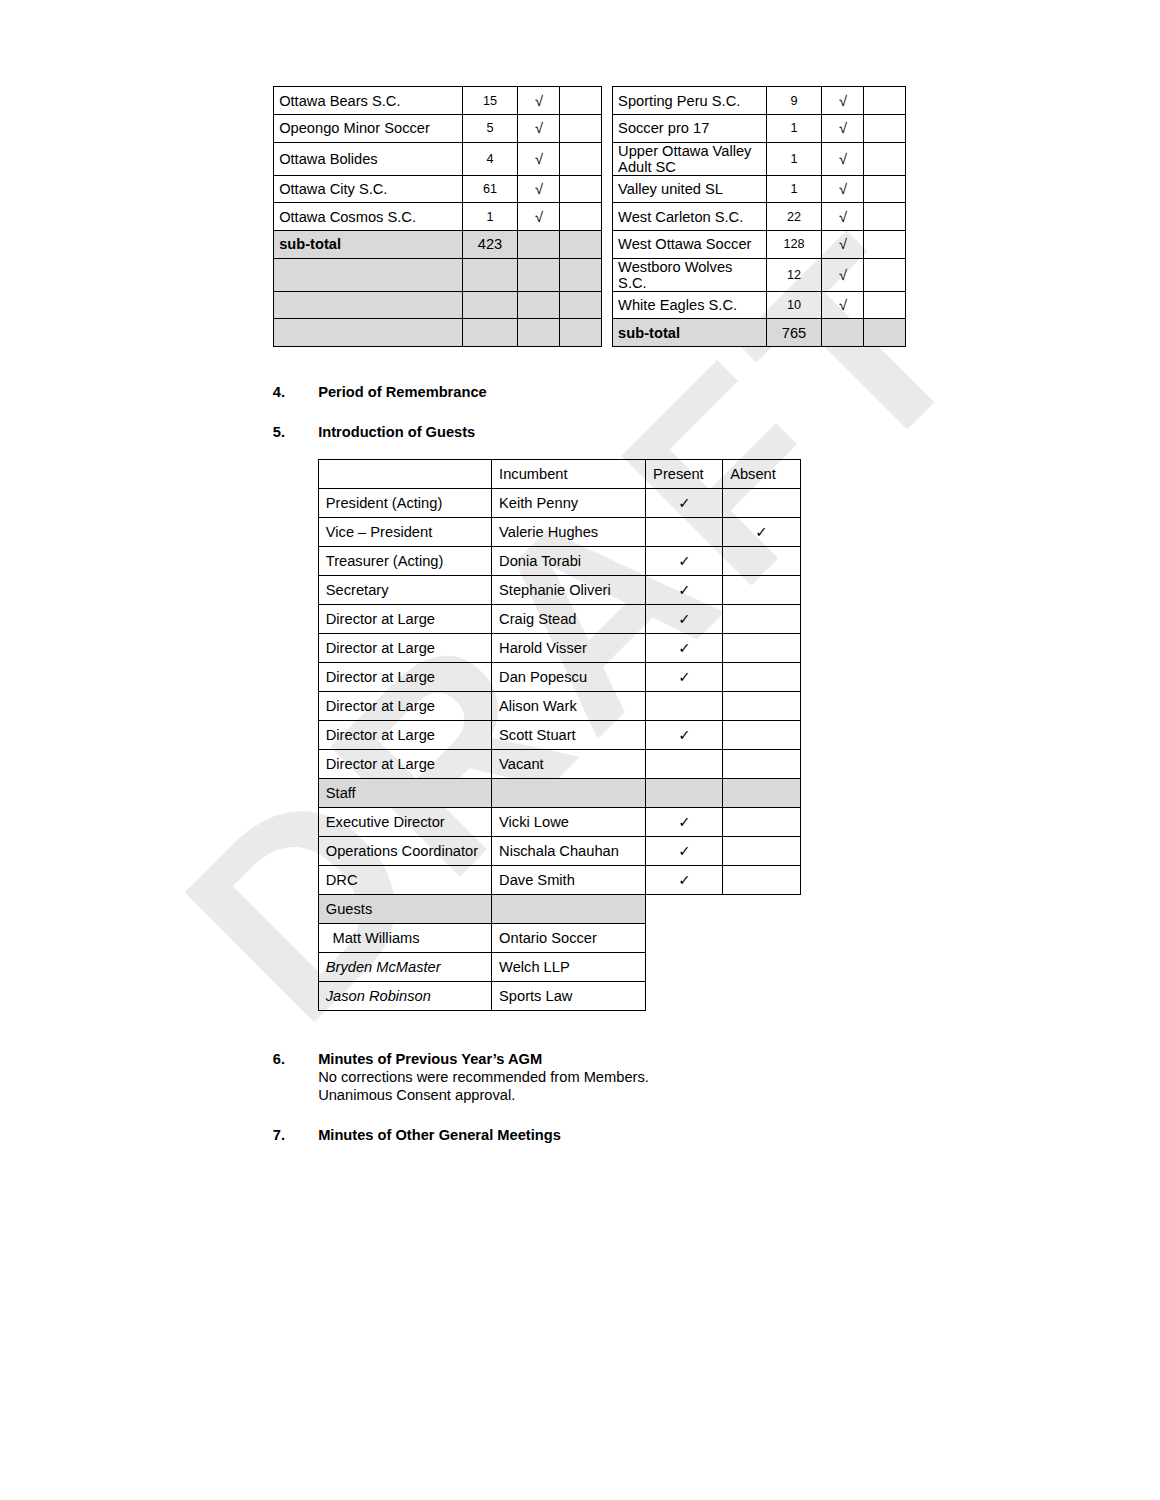DRAFT
| Ottawa Bears S.C. | 15 | √ | | | Sporting Peru S.C. | 9 | √ | |
| Opeongo Minor Soccer | 5 | √ | | | Soccer pro 17 | 1 | √ | |
| Ottawa Bolides | 4 | √ | | | Upper Ottawa Valley Adult SC | 1 | √ | |
| Ottawa City S.C. | 61 | √ | | | Valley united SL | 1 | √ | |
| Ottawa Cosmos S.C. | 1 | √ | | | West Carleton S.C. | 22 | √ | |
| sub-total | 423 | | | | West Ottawa Soccer | 128 | √ | |
| | | | | | Westboro Wolves S.C. | 12 | √ | |
| | | | | | White Eagles S.C. | 10 | √ | |
| | | | | | sub-total | 765 | | |
4. Period of Remembrance
5. Introduction of Guests
| | Incumbent | Present | Absent |
| President (Acting) | Keith Penny | ✓ | |
| Vice – President | Valerie Hughes | | ✓ |
| Treasurer (Acting) | Donia Torabi | ✓ | |
| Secretary | Stephanie Oliveri | ✓ | |
| Director at Large | Craig Stead | ✓ | |
| Director at Large | Harold Visser | ✓ | |
| Director at Large | Dan Popescu | ✓ | |
| Director at Large | Alison Wark | | |
| Director at Large | Scott Stuart | ✓ | |
| Director at Large | Vacant | | |
| Staff | | | |
| Executive Director | Vicki Lowe | ✓ | |
| Operations Coordinator | Nischala Chauhan | ✓ | |
| DRC | Dave Smith | ✓ | |
| Guests | | | |
| Matt Williams | Ontario Soccer | | |
| Bryden McMaster | Welch LLP | | |
| Jason Robinson | Sports Law | | |
6. Minutes of Previous Year’s AGM
No corrections were recommended from Members.
Unanimous Consent approval.
7. Minutes of Other General Meetings